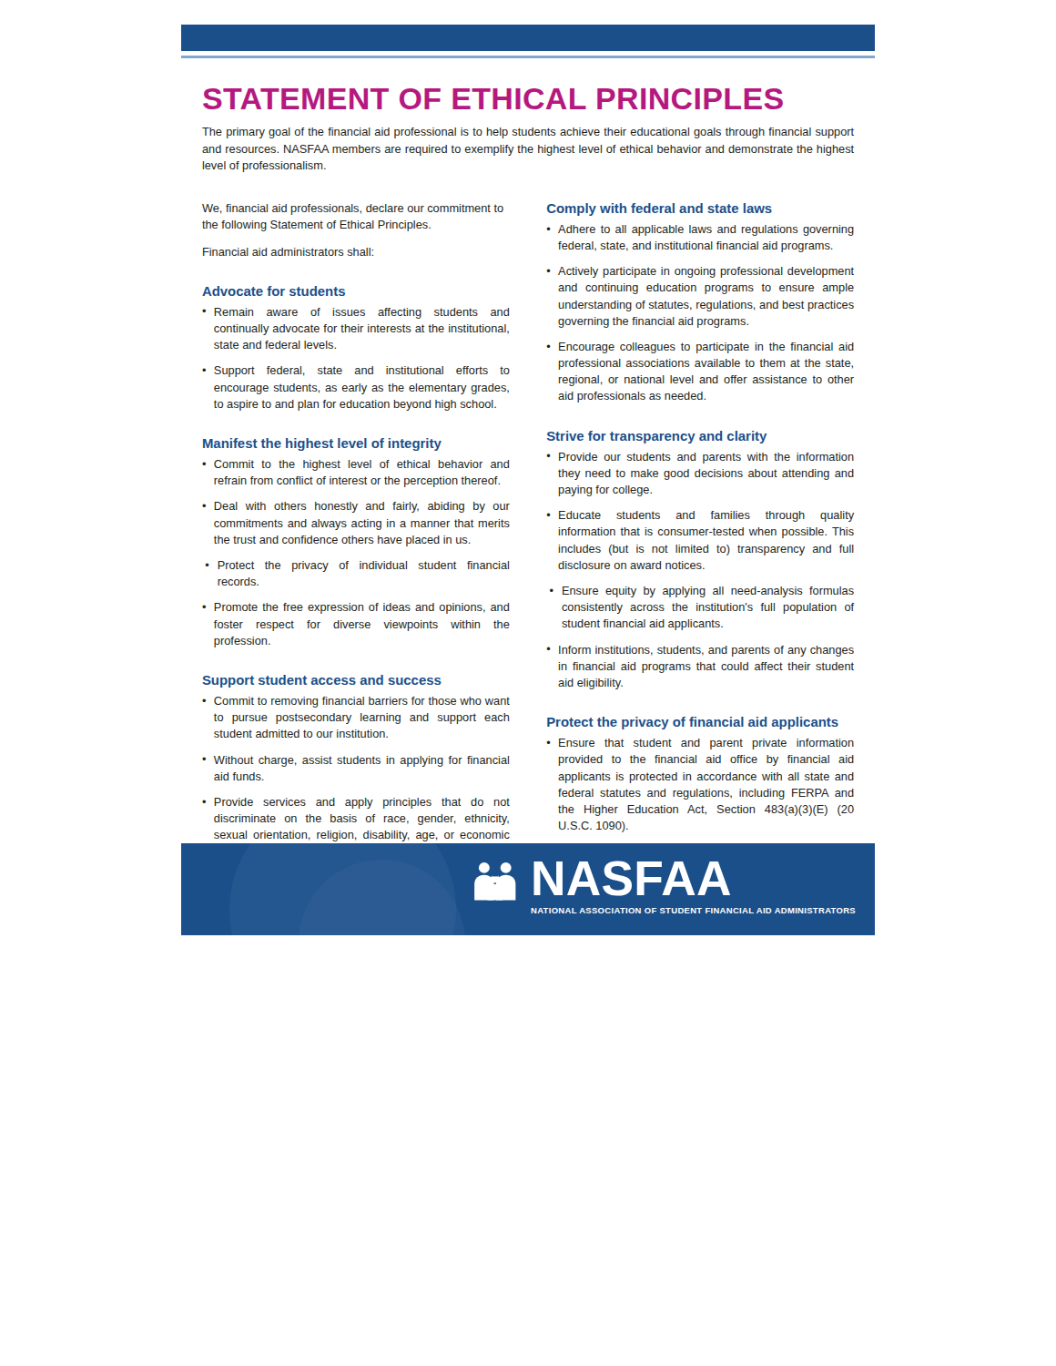Statement of Ethical Principles
The primary goal of the financial aid professional is to help students achieve their educational goals through financial support and resources. NASFAA members are required to exemplify the highest level of ethical behavior and demonstrate the highest level of professionalism.
We, financial aid professionals, declare our commitment to the following Statement of Ethical Principles.
Financial aid administrators shall:
Advocate for students
Remain aware of issues affecting students and continually advocate for their interests at the institutional, state and federal levels.
Support federal, state and institutional efforts to encourage students, as early as the elementary grades, to aspire to and plan for education beyond high school.
Manifest the highest level of integrity
Commit to the highest level of ethical behavior and refrain from conflict of interest or the perception thereof.
Deal with others honestly and fairly, abiding by our commitments and always acting in a manner that merits the trust and confidence others have placed in us.
Protect the privacy of individual student financial records.
Promote the free expression of ideas and opinions, and foster respect for diverse viewpoints within the profession.
Support student access and success
Commit to removing financial barriers for those who want to pursue postsecondary learning and support each student admitted to our institution.
Without charge, assist students in applying for financial aid funds.
Provide services and apply principles that do not discriminate on the basis of race, gender, ethnicity, sexual orientation, religion, disability, age, or economic status.
Understand the need for financial education and commit to educate students and families on how to responsibly manage expenses and debt.
Comply with federal and state laws
Adhere to all applicable laws and regulations governing federal, state, and institutional financial aid programs.
Actively participate in ongoing professional development and continuing education programs to ensure ample understanding of statutes, regulations, and best practices governing the financial aid programs.
Encourage colleagues to participate in the financial aid professional associations available to them at the state, regional, or national level and offer assistance to other aid professionals as needed.
Strive for transparency and clarity
Provide our students and parents with the information they need to make good decisions about attending and paying for college.
Educate students and families through quality information that is consumer-tested when possible. This includes (but is not limited to) transparency and full disclosure on award notices.
Ensure equity by applying all need-analysis formulas consistently across the institution's full population of student financial aid applicants.
Inform institutions, students, and parents of any changes in financial aid programs that could affect their student aid eligibility.
Protect the privacy of financial aid applicants
Ensure that student and parent private information provided to the financial aid office by financial aid applicants is protected in accordance with all state and federal statutes and regulations, including FERPA and the Higher Education Act, Section 483(a)(3)(E) (20 U.S.C. 1090).
Protect the information on the FAFSA from inappropriate use by ensuring that this information is only used for the application, award, and administration of aid awarded under Title IV of the Higher Education Act, state aid, or aid awarded by eligible institutions.
NASFAA NATIONAL ASSOCIATION OF STUDENT FINANCIAL AID ADMINISTRATORS